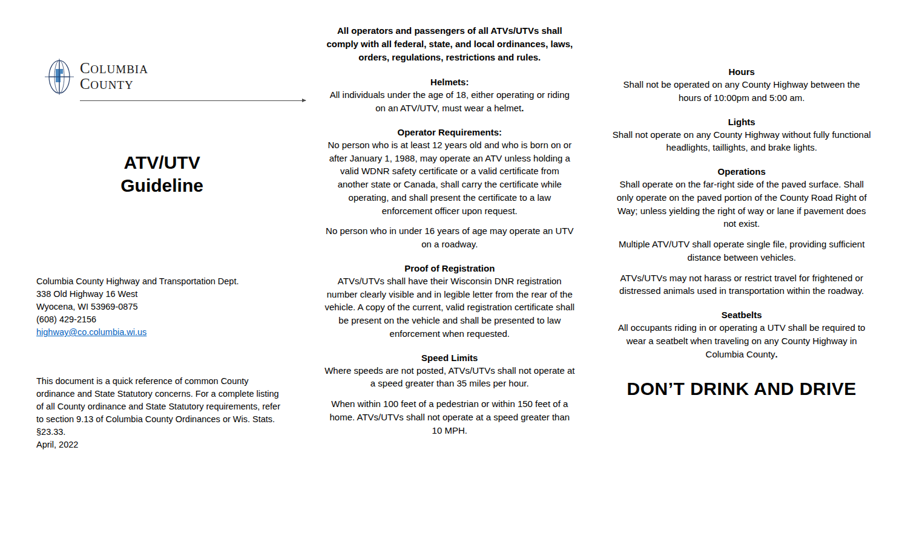COLUMBIA COUNTY
ATV/UTV
Guideline
Columbia County Highway and Transportation Dept.
338 Old Highway 16 West
Wyocena, WI 53969-0875
(608) 429-2156
highway@co.columbia.wi.us
This document is a quick reference of common County ordinance and State Statutory concerns. For a complete listing of all County ordinance and State Statutory requirements, refer to section 9.13 of Columbia County Ordinances or Wis. Stats. §23.33.
April, 2022
All operators and passengers of all ATVs/UTVs shall comply with all federal, state, and local ordinances, laws, orders, regulations, restrictions and rules.
Helmets:
All individuals under the age of 18, either operating or riding on an ATV/UTV, must wear a helmet.
Operator Requirements:
No person who is at least 12 years old and who is born on or after January 1, 1988, may operate an ATV unless holding a valid WDNR safety certificate or a valid certificate from another state or Canada, shall carry the certificate while operating, and shall present the certificate to a law enforcement officer upon request.
No person who in under 16 years of age may operate an UTV on a roadway.
Proof of Registration
ATVs/UTVs shall have their Wisconsin DNR registration number clearly visible and in legible letter from the rear of the vehicle. A copy of the current, valid registration certificate shall be present on the vehicle and shall be presented to law enforcement when requested.
Speed Limits
Where speeds are not posted, ATVs/UTVs shall not operate at a speed greater than 35 miles per hour.
When within 100 feet of a pedestrian or within 150 feet of a home. ATVs/UTVs shall not operate at a speed greater than 10 MPH.
Hours
Shall not be operated on any County Highway between the hours of 10:00pm and 5:00 am.
Lights
Shall not operate on any County Highway without fully functional headlights, taillights, and brake lights.
Operations
Shall operate on the far-right side of the paved surface. Shall only operate on the paved portion of the County Road Right of Way; unless yielding the right of way or lane if pavement does not exist.
Multiple ATV/UTV shall operate single file, providing sufficient distance between vehicles.
ATVs/UTVs may not harass or restrict travel for frightened or distressed animals used in transportation within the roadway.
Seatbelts
All occupants riding in or operating a UTV shall be required to wear a seatbelt when traveling on any County Highway in Columbia County.
DON’T DRINK AND DRIVE